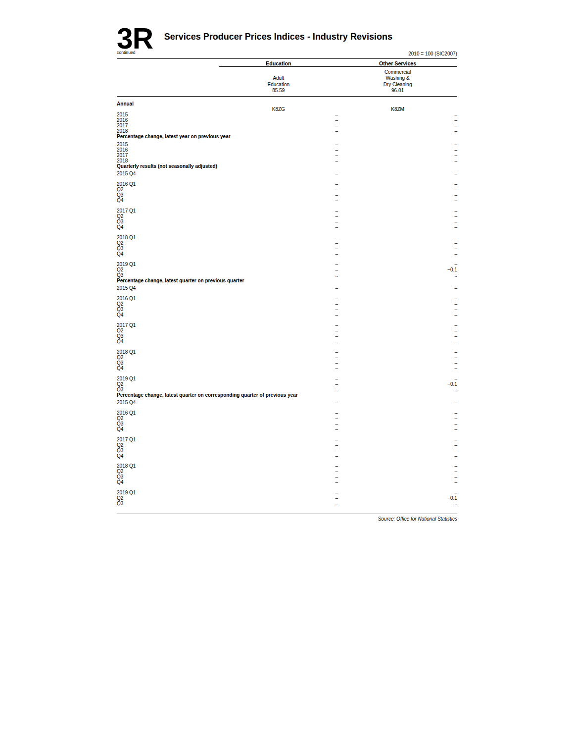3Rcontinued
Services Producer Prices Indices - Industry Revisions
2010 = 100 (SIC2007)
| | Education | Other Services |
| | Adult Education 85.59 | Commercial Washing & Dry Cleaning 96.01 |
| Annual | | |
| | K8ZG | K8ZM |
| 2015 | – | – |
| 2016 | – | – |
| 2017 | – | – |
| 2018 | – | – |
| Percentage change, latest year on previous year |
| 2015 | – | – |
| 2016 | – | – |
| 2017 | – | – |
| 2018 | – | – |
| Quarterly results (not seasonally adjusted) |
| 2015 Q4 | – | – |
| 2016 Q1 | – | – |
| Q2 | – | – |
| Q3 | – | – |
| Q4 | – | – |
| 2017 Q1 | – | – |
| Q2 | – | – |
| Q3 | – | – |
| Q4 | – | – |
| 2018 Q1 | – | – |
| Q2 | – | – |
| Q3 | – | – |
| Q4 | – | – |
| 2019 Q1 | – | – |
| Q2 | – | −0.1 |
| Q3 | .. | .. |
| Percentage change, latest quarter on previous quarter |
| 2015 Q4 | – | – |
| 2016 Q1 | – | – |
| Q2 | – | – |
| Q3 | – | – |
| Q4 | – | – |
| 2017 Q1 | – | – |
| Q2 | – | – |
| Q3 | – | – |
| Q4 | – | – |
| 2018 Q1 | – | – |
| Q2 | – | – |
| Q3 | – | – |
| Q4 | – | – |
| 2019 Q1 | – | – |
| Q2 | – | −0.1 |
| Q3 | .. | .. |
| Percentage change, latest quarter on corresponding quarter of previous year |
| 2015 Q4 | – | – |
| 2016 Q1 | – | – |
| Q2 | – | – |
| Q3 | – | – |
| Q4 | – | – |
| 2017 Q1 | – | – |
| Q2 | – | – |
| Q3 | – | – |
| Q4 | – | – |
| 2018 Q1 | – | – |
| Q2 | – | – |
| Q3 | – | – |
| Q4 | – | – |
| 2019 Q1 | – | – |
| Q2 | – | −0.1 |
| Q3 | .. | .. |
Source: Office for National Statistics